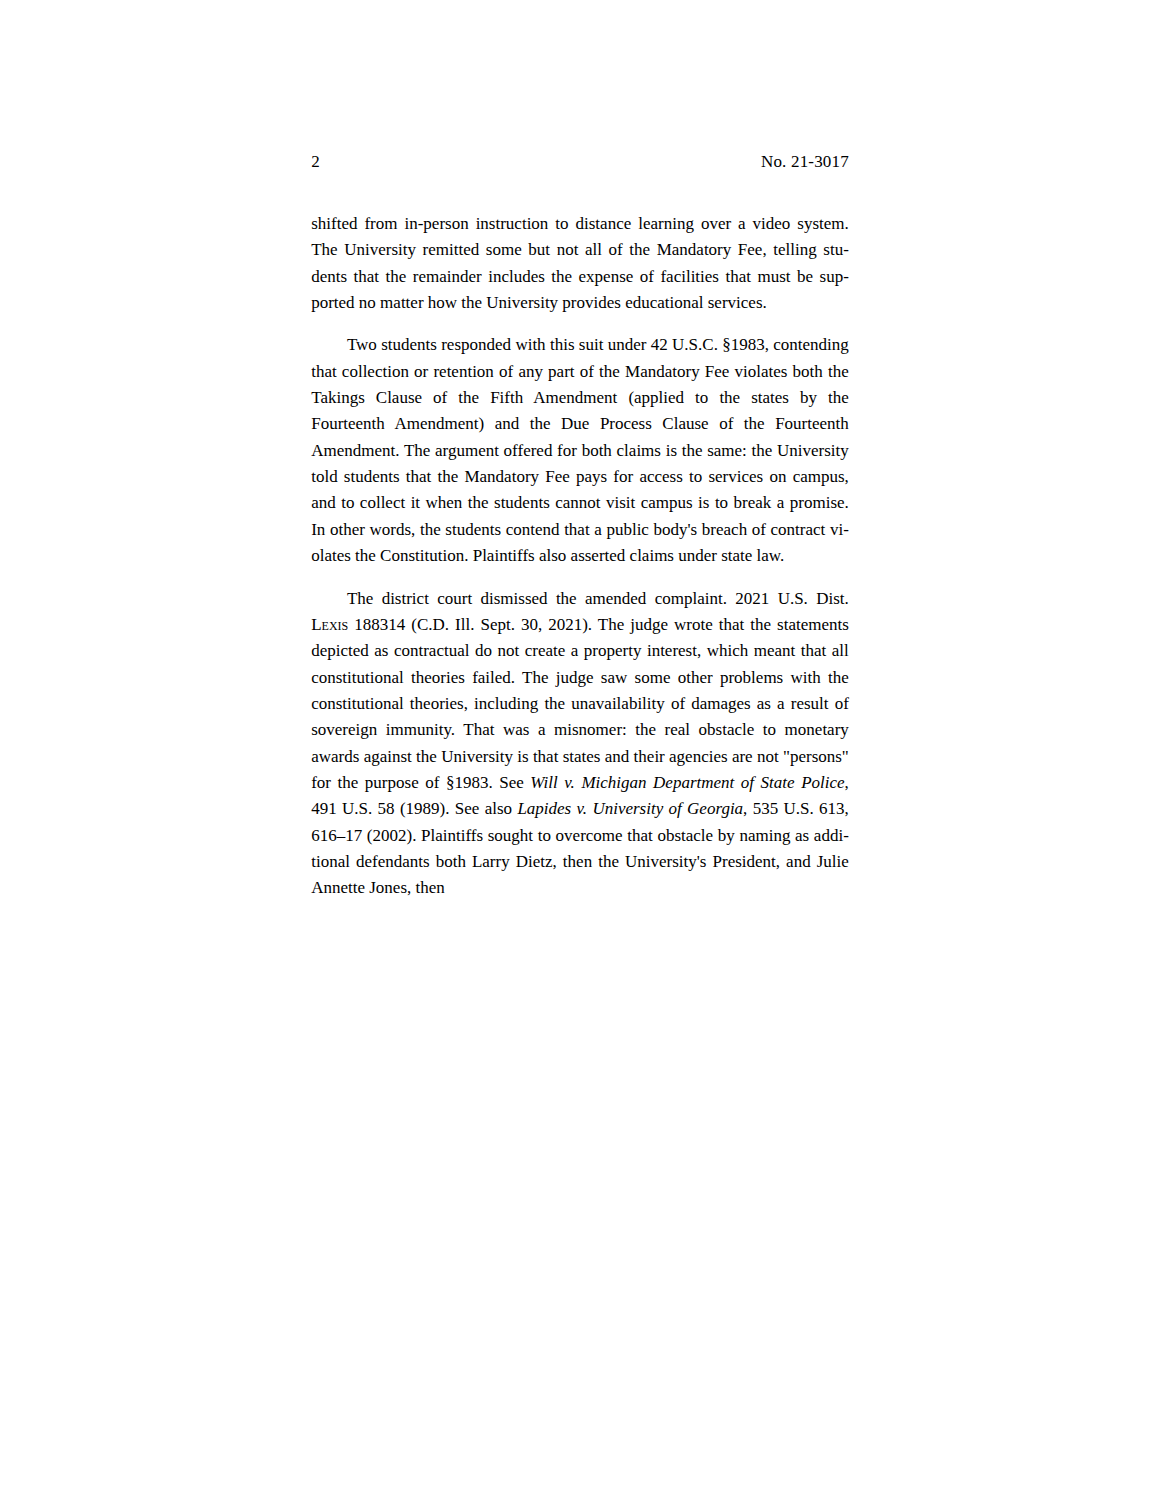2 No. 21-3017
shifted from in-person instruction to distance learning over a video system. The University remitted some but not all of the Mandatory Fee, telling students that the remainder includes the expense of facilities that must be supported no matter how the University provides educational services.
Two students responded with this suit under 42 U.S.C. §1983, contending that collection or retention of any part of the Mandatory Fee violates both the Takings Clause of the Fifth Amendment (applied to the states by the Fourteenth Amendment) and the Due Process Clause of the Fourteenth Amendment. The argument offered for both claims is the same: the University told students that the Mandatory Fee pays for access to services on campus, and to collect it when the students cannot visit campus is to break a promise. In other words, the students contend that a public body's breach of contract violates the Constitution. Plaintiffs also asserted claims under state law.
The district court dismissed the amended complaint. 2021 U.S. Dist. Lexis 188314 (C.D. Ill. Sept. 30, 2021). The judge wrote that the statements depicted as contractual do not create a property interest, which meant that all constitutional theories failed. The judge saw some other problems with the constitutional theories, including the unavailability of damages as a result of sovereign immunity. That was a misnomer: the real obstacle to monetary awards against the University is that states and their agencies are not "persons" for the purpose of §1983. See Will v. Michigan Department of State Police, 491 U.S. 58 (1989). See also Lapides v. University of Georgia, 535 U.S. 613, 616–17 (2002). Plaintiffs sought to overcome that obstacle by naming as additional defendants both Larry Dietz, then the University's President, and Julie Annette Jones, then